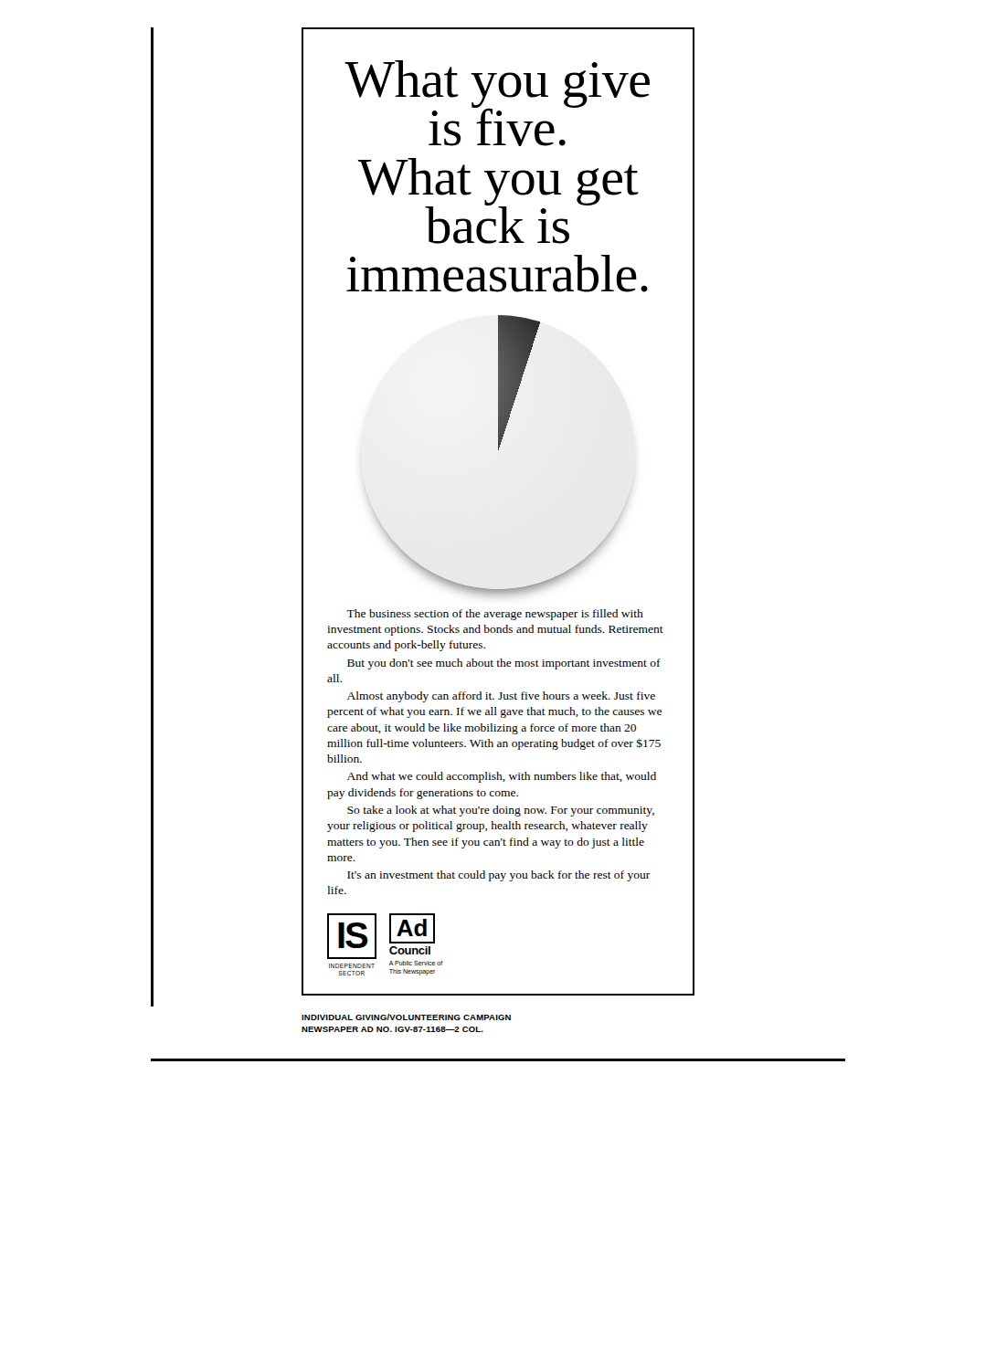What you give
is five.
What you get
back is
immeasurable.
The business section of the average newspaper is filled with investment options. Stocks and bonds and mutual funds. Retirement accounts and pork-belly futures.
But you don't see much about the most important investment of all.
Almost anybody can afford it. Just five hours a week. Just five percent of what you earn. If we all gave that much, to the causes we care about, it would be like mobilizing a force of more than 20 million full-time volunteers. With an operating budget of over $175 billion.
And what we could accomplish, with numbers like that, would pay dividends for generations to come.
So take a look at what you're doing now. For your community, your religious or political group, health research, whatever really matters to you. Then see if you can't find a way to do just a little more.
It's an investment that could pay you back for the rest of your life.
IS
INDEPENDENT
SECTOR
Ad
Council
A Public Service of
This Newspaper
INDIVIDUAL GIVING/VOLUNTEERING CAMPAIGN
NEWSPAPER AD NO. IGV-87-1168—2 COL.